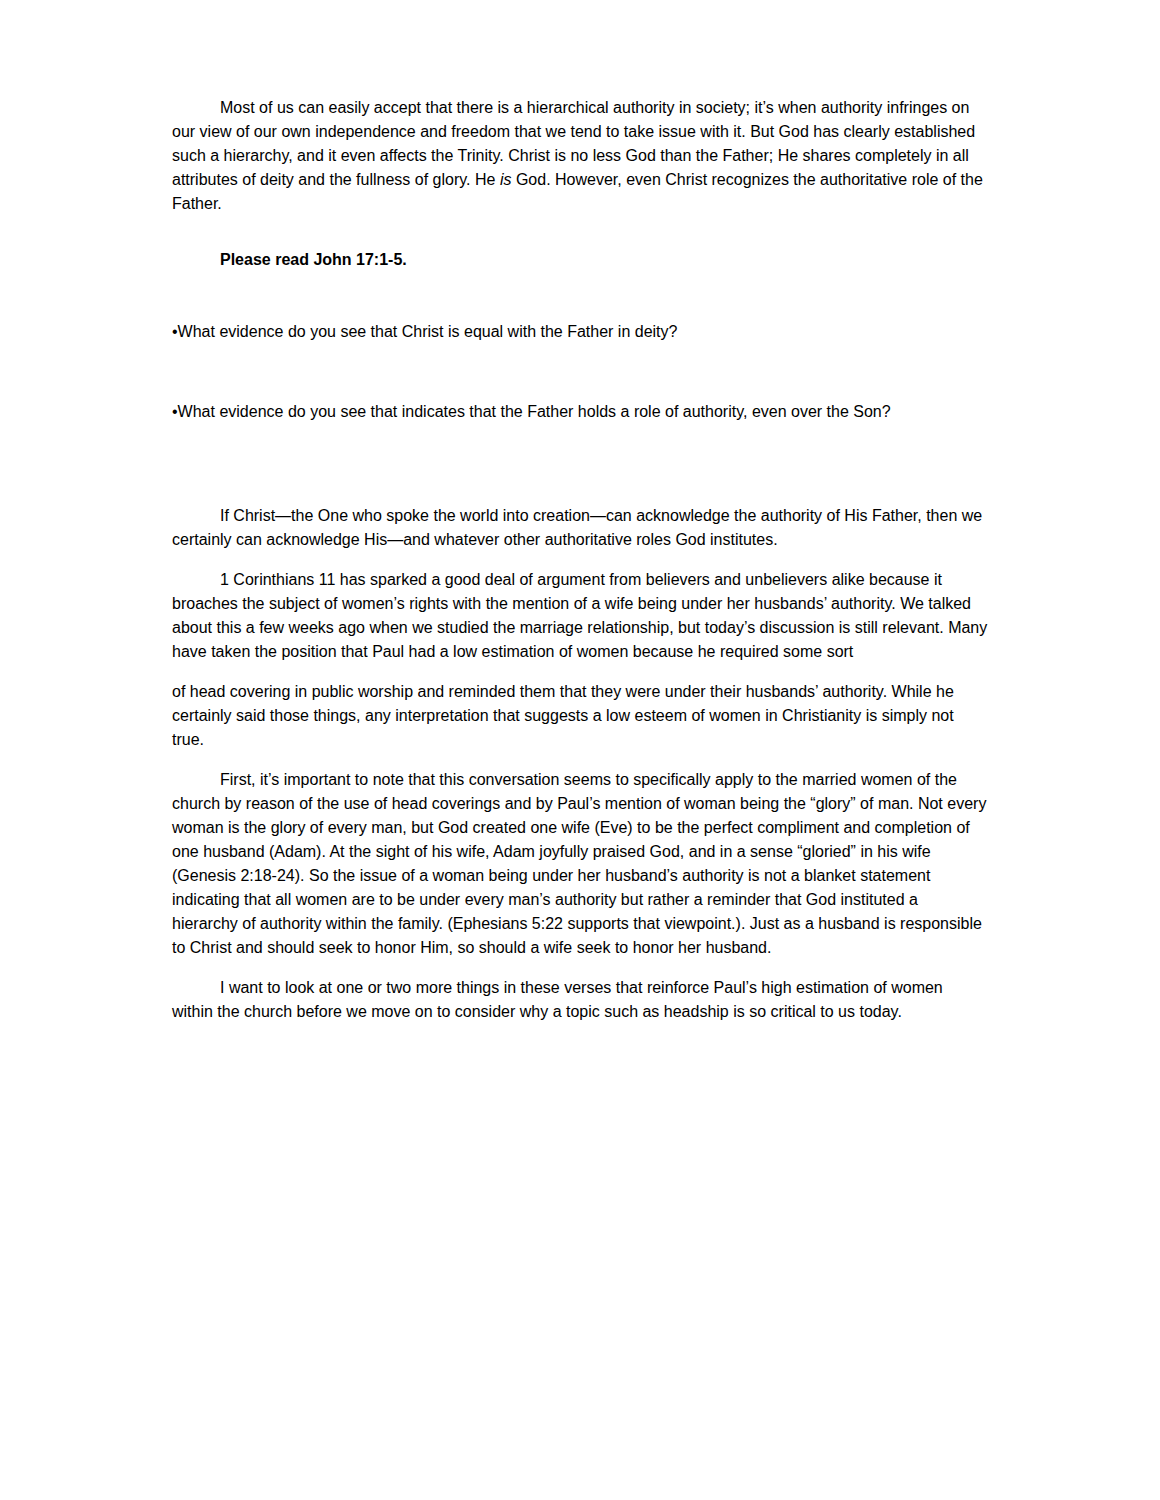Most of us can easily accept that there is a hierarchical authority in society; it’s when authority infringes on our view of our own independence and freedom that we tend to take issue with it. But God has clearly established such a hierarchy, and it even affects the Trinity. Christ is no less God than the Father; He shares completely in all attributes of deity and the fullness of glory. He is God. However, even Christ recognizes the authoritative role of the Father.
Please read John 17:1-5.
What evidence do you see that Christ is equal with the Father in deity?
What evidence do you see that indicates that the Father holds a role of authority, even over the Son?
If Christ—the One who spoke the world into creation—can acknowledge the authority of His Father, then we certainly can acknowledge His—and whatever other authoritative roles God institutes.
1 Corinthians 11 has sparked a good deal of argument from believers and unbelievers alike because it broaches the subject of women’s rights with the mention of a wife being under her husbands’ authority. We talked about this a few weeks ago when we studied the marriage relationship, but today’s discussion is still relevant. Many have taken the position that Paul had a low estimation of women because he required some sort
of head covering in public worship and reminded them that they were under their husbands’ authority. While he certainly said those things, any interpretation that suggests a low esteem of women in Christianity is simply not true.
First, it’s important to note that this conversation seems to specifically apply to the married women of the church by reason of the use of head coverings and by Paul’s mention of woman being the “glory” of man. Not every woman is the glory of every man, but God created one wife (Eve) to be the perfect compliment and completion of one husband (Adam). At the sight of his wife, Adam joyfully praised God, and in a sense “gloried” in his wife (Genesis 2:18-24). So the issue of a woman being under her husband’s authority is not a blanket statement indicating that all women are to be under every man’s authority but rather a reminder that God instituted a hierarchy of authority within the family. (Ephesians 5:22 supports that viewpoint.). Just as a husband is responsible to Christ and should seek to honor Him, so should a wife seek to honor her husband.
I want to look at one or two more things in these verses that reinforce Paul’s high estimation of women within the church before we move on to consider why a topic such as headship is so critical to us today.